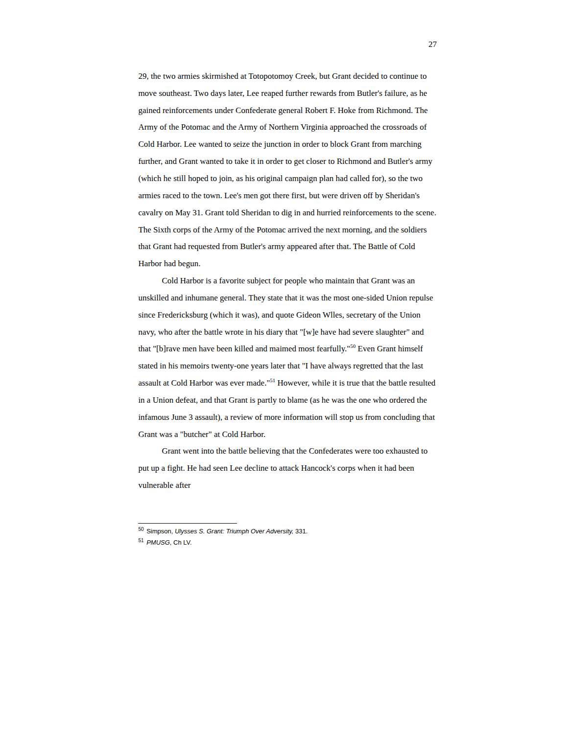27
29, the two armies skirmished at Totopotomoy Creek, but Grant decided to continue to move southeast. Two days later, Lee reaped further rewards from Butler's failure, as he gained reinforcements under Confederate general Robert F. Hoke from Richmond. The Army of the Potomac and the Army of Northern Virginia approached the crossroads of Cold Harbor. Lee wanted to seize the junction in order to block Grant from marching further, and Grant wanted to take it in order to get closer to Richmond and Butler's army (which he still hoped to join, as his original campaign plan had called for), so the two armies raced to the town. Lee's men got there first, but were driven off by Sheridan's cavalry on May 31. Grant told Sheridan to dig in and hurried reinforcements to the scene. The Sixth corps of the Army of the Potomac arrived the next morning, and the soldiers that Grant had requested from Butler's army appeared after that. The Battle of Cold Harbor had begun.
Cold Harbor is a favorite subject for people who maintain that Grant was an unskilled and inhumane general. They state that it was the most one-sided Union repulse since Fredericksburg (which it was), and quote Gideon Wlles, secretary of the Union navy, who after the battle wrote in his diary that "[w]e have had severe slaughter" and that "[b]rave men have been killed and maimed most fearfully."50 Even Grant himself stated in his memoirs twenty-one years later that "I have always regretted that the last assault at Cold Harbor was ever made."51 However, while it is true that the battle resulted in a Union defeat, and that Grant is partly to blame (as he was the one who ordered the infamous June 3 assault), a review of more information will stop us from concluding that Grant was a "butcher" at Cold Harbor.
Grant went into the battle believing that the Confederates were too exhausted to put up a fight. He had seen Lee decline to attack Hancock's corps when it had been vulnerable after
50 Simpson, Ulysses S. Grant: Triumph Over Adversity, 331.
51 PMUSG, Ch LV.